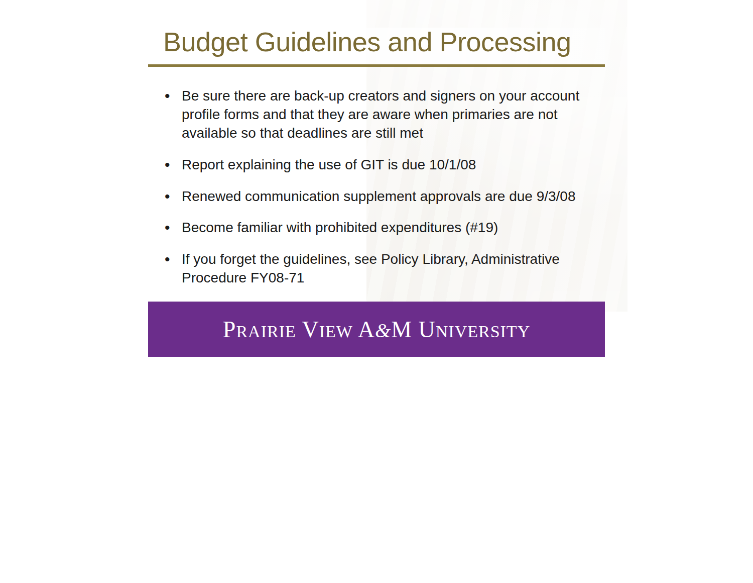Budget Guidelines and Processing
Be sure there are back-up creators and signers on your account profile forms and that they are aware when primaries are not available so that deadlines are still met
Report explaining the use of GIT is due 10/1/08
Renewed communication supplement approvals are due 9/3/08
Become familiar with prohibited expenditures (#19)
If you forget the guidelines, see Policy Library, Administrative Procedure FY08-71
PRAIRIE VIEW A&M UNIVERSITY